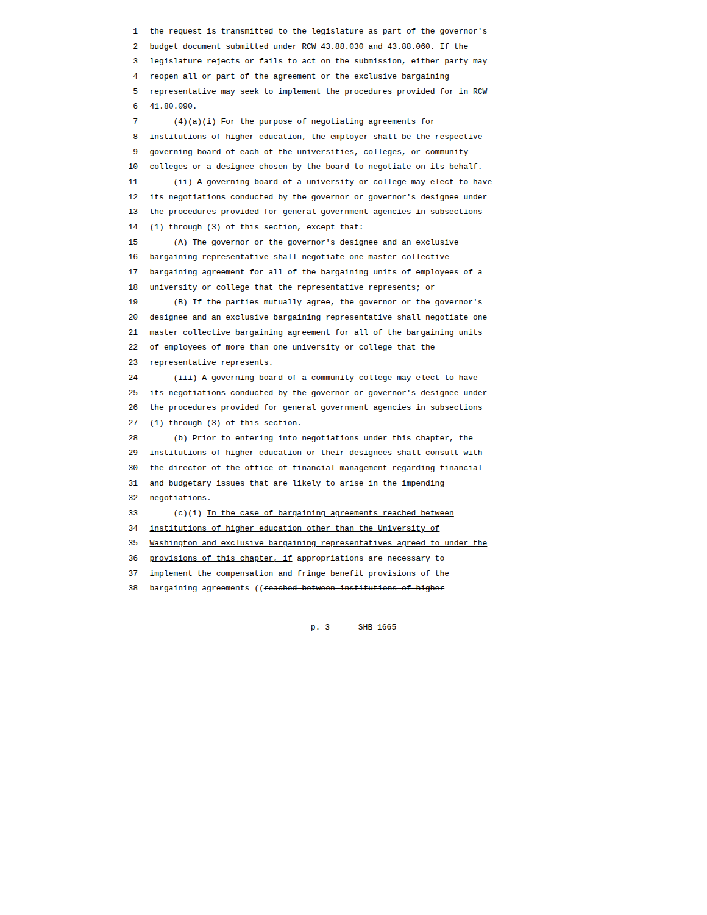the request is transmitted to the legislature as part of the governor's
budget document submitted under RCW 43.88.030 and 43.88.060. If the
legislature rejects or fails to act on the submission, either party may
reopen all or part of the agreement or the exclusive bargaining
representative may seek to implement the procedures provided for in RCW
41.80.090.
(4)(a)(i) For the purpose of negotiating agreements for
institutions of higher education, the employer shall be the respective
governing board of each of the universities, colleges, or community
colleges or a designee chosen by the board to negotiate on its behalf.
(ii) A governing board of a university or college may elect to have
its negotiations conducted by the governor or governor's designee under
the procedures provided for general government agencies in subsections
(1) through (3) of this section, except that:
(A) The governor or the governor's designee and an exclusive
bargaining representative shall negotiate one master collective
bargaining agreement for all of the bargaining units of employees of a
university or college that the representative represents; or
(B) If the parties mutually agree, the governor or the governor's
designee and an exclusive bargaining representative shall negotiate one
master collective bargaining agreement for all of the bargaining units
of employees of more than one university or college that the
representative represents.
(iii) A governing board of a community college may elect to have
its negotiations conducted by the governor or governor's designee under
the procedures provided for general government agencies in subsections
(1) through (3) of this section.
(b) Prior to entering into negotiations under this chapter, the
institutions of higher education or their designees shall consult with
the director of the office of financial management regarding financial
and budgetary issues that are likely to arise in the impending
negotiations.
(c)(i) In the case of bargaining agreements reached between
institutions of higher education other than the University of
Washington and exclusive bargaining representatives agreed to under the
provisions of this chapter, if appropriations are necessary to
implement the compensation and fringe benefit provisions of the
bargaining agreements ((reached between institutions of higher
p. 3 SHB 1665